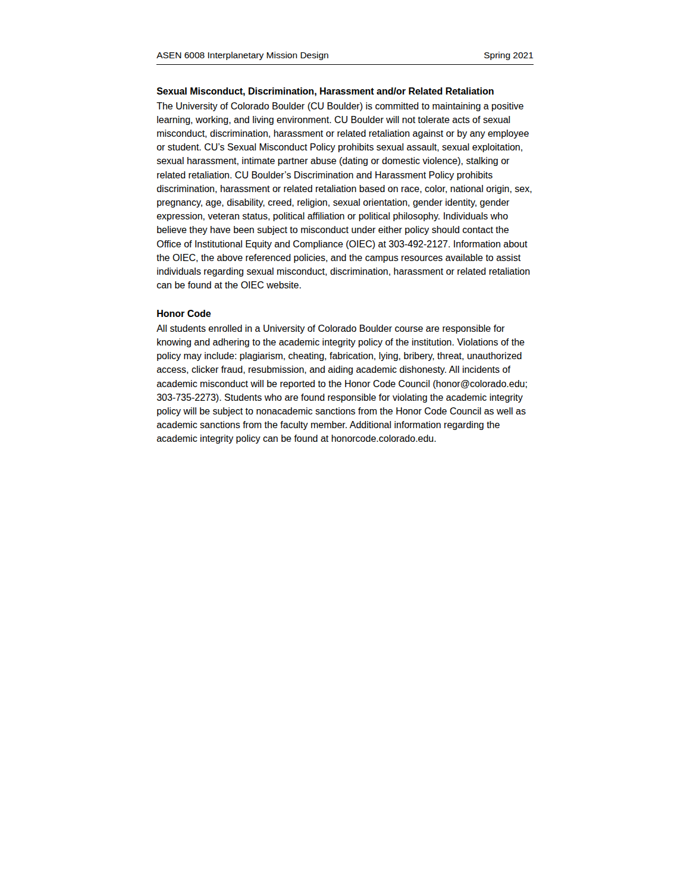ASEN 6008 Interplanetary Mission Design
Spring 2021
Sexual Misconduct, Discrimination, Harassment and/or Related Retaliation
The University of Colorado Boulder (CU Boulder) is committed to maintaining a positive learning, working, and living environment. CU Boulder will not tolerate acts of sexual misconduct, discrimination, harassment or related retaliation against or by any employee or student. CU’s Sexual Misconduct Policy prohibits sexual assault, sexual exploitation, sexual harassment, intimate partner abuse (dating or domestic violence), stalking or related retaliation. CU Boulder’s Discrimination and Harassment Policy prohibits discrimination, harassment or related retaliation based on race, color, national origin, sex, pregnancy, age, disability, creed, religion, sexual orientation, gender identity, gender expression, veteran status, political affiliation or political philosophy. Individuals who believe they have been subject to misconduct under either policy should contact the Office of Institutional Equity and Compliance (OIEC) at 303-492-2127. Information about the OIEC, the above referenced policies, and the campus resources available to assist individuals regarding sexual misconduct, discrimination, harassment or related retaliation can be found at the OIEC website.
Honor Code
All students enrolled in a University of Colorado Boulder course are responsible for knowing and adhering to the academic integrity policy of the institution. Violations of the policy may include: plagiarism, cheating, fabrication, lying, bribery, threat, unauthorized access, clicker fraud, resubmission, and aiding academic dishonesty. All incidents of academic misconduct will be reported to the Honor Code Council (honor@colorado.edu; 303-735-2273). Students who are found responsible for violating the academic integrity policy will be subject to nonacademic sanctions from the Honor Code Council as well as academic sanctions from the faculty member. Additional information regarding the academic integrity policy can be found at honorcode.colorado.edu.